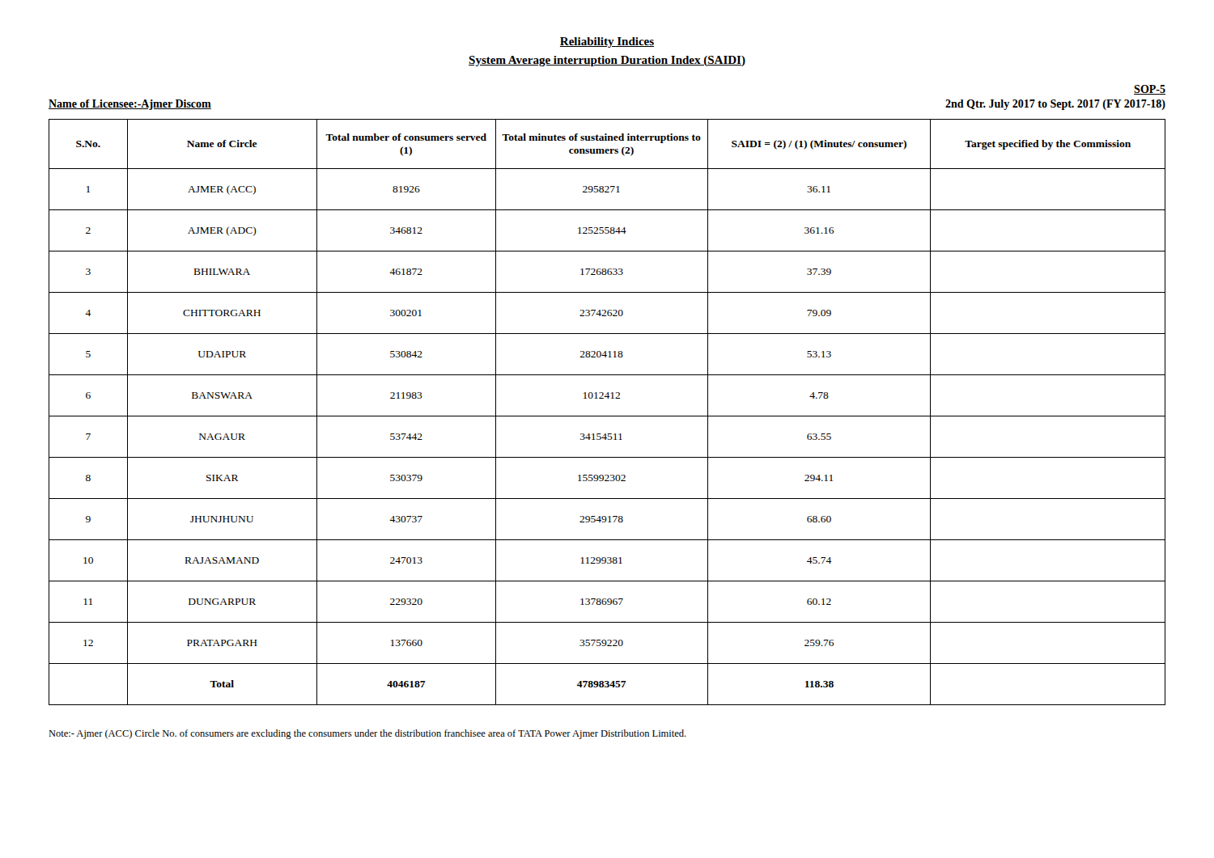Reliability Indices
System Average interruption Duration Index (SAIDI)
SOP-5
Name of Licensee:-Ajmer Discom
2nd Qtr. July 2017 to Sept. 2017 (FY 2017-18)
| S.No. | Name of Circle | Total number of consumers served (1) | Total minutes of sustained interruptions to consumers (2) | SAIDI = (2) / (1) (Minutes/ consumer) | Target specified by the Commission |
| --- | --- | --- | --- | --- | --- |
| 1 | AJMER (ACC) | 81926 | 2958271 | 36.11 | |
| 2 | AJMER (ADC) | 346812 | 125255844 | 361.16 | |
| 3 | BHILWARA | 461872 | 17268633 | 37.39 | |
| 4 | CHITTORGARH | 300201 | 23742620 | 79.09 | |
| 5 | UDAIPUR | 530842 | 28204118 | 53.13 | |
| 6 | BANSWARA | 211983 | 1012412 | 4.78 | |
| 7 | NAGAUR | 537442 | 34154511 | 63.55 | |
| 8 | SIKAR | 530379 | 155992302 | 294.11 | |
| 9 | JHUNJHUNU | 430737 | 29549178 | 68.60 | |
| 10 | RAJASAMAND | 247013 | 11299381 | 45.74 | |
| 11 | DUNGARPUR | 229320 | 13786967 | 60.12 | |
| 12 | PRATAPGARH | 137660 | 35759220 | 259.76 | |
| | Total | 4046187 | 478983457 | 118.38 | |
Note:- Ajmer (ACC) Circle No. of consumers are excluding the consumers under the distribution franchisee area of TATA Power Ajmer Distribution Limited.